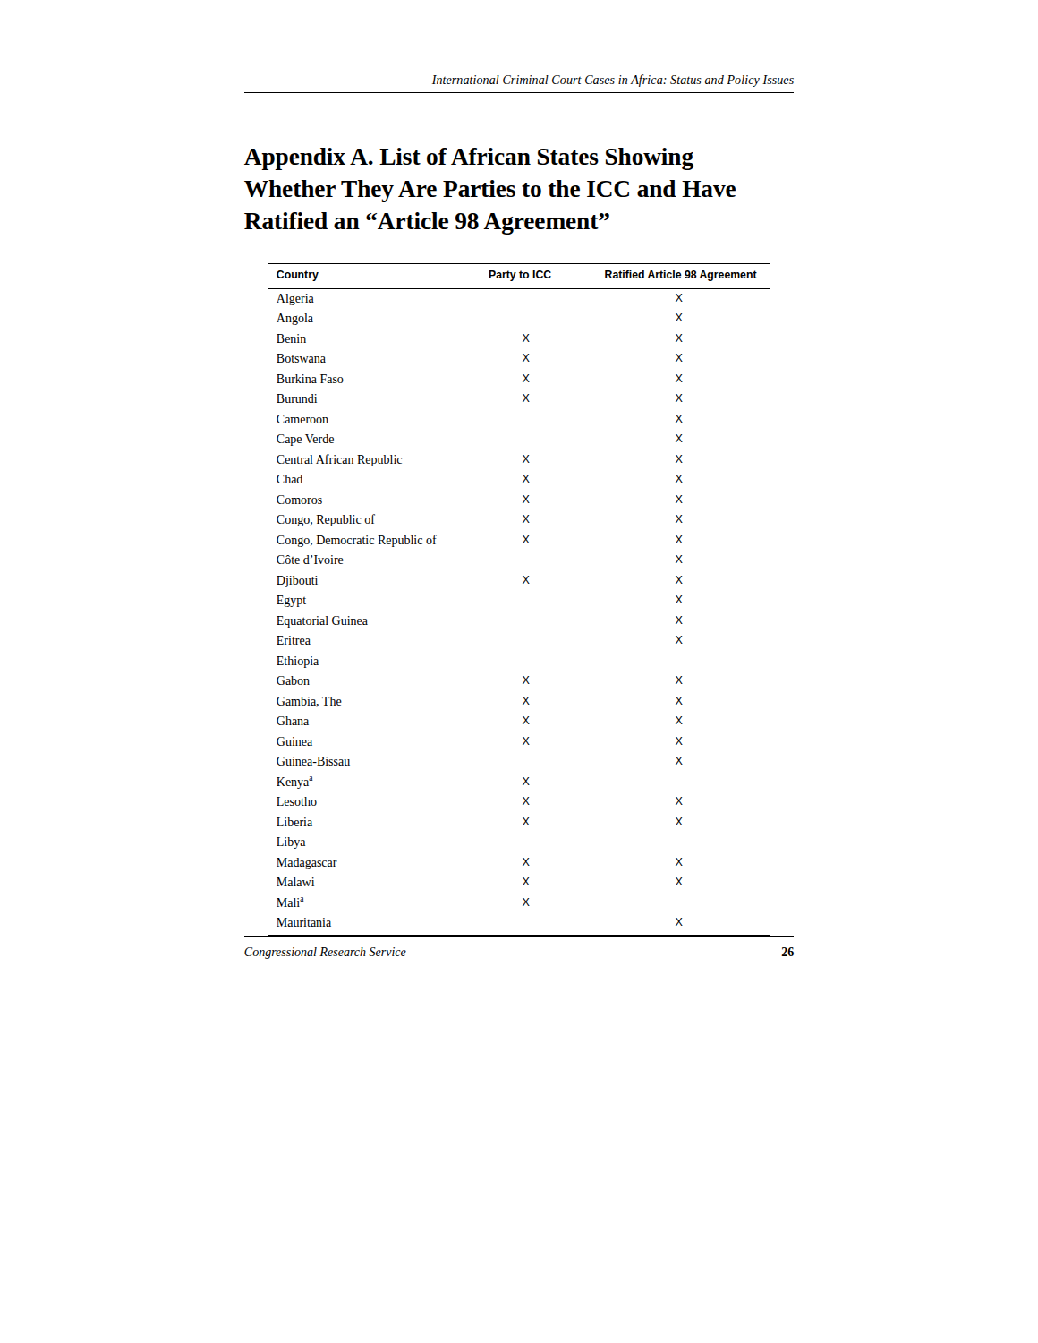International Criminal Court Cases in Africa: Status and Policy Issues
Appendix A. List of African States Showing
Whether They Are Parties to the ICC and Have
Ratified an “Article 98 Agreement”
| Country | Party to ICC | Ratified Article 98 Agreement |
| --- | --- | --- |
| Algeria | | X |
| Angola | | X |
| Benin | X | X |
| Botswana | X | X |
| Burkina Faso | X | X |
| Burundi | X | X |
| Cameroon | | X |
| Cape Verde | | X |
| Central African Republic | X | X |
| Chad | X | X |
| Comoros | X | X |
| Congo, Republic of | X | X |
| Congo, Democratic Republic of | X | X |
| Côte d’Ivoire | | X |
| Djibouti | X | X |
| Egypt | | X |
| Equatorial Guinea | | X |
| Eritrea | | X |
| Ethiopia | | |
| Gabon | X | X |
| Gambia, The | X | X |
| Ghana | X | X |
| Guinea | X | X |
| Guinea-Bissau | | X |
| Kenya a | X | |
| Lesotho | X | X |
| Liberia | X | X |
| Libya | | |
| Madagascar | X | X |
| Malawi | X | X |
| Mali a | X | |
| Mauritania | | X |
Congressional Research Service 26